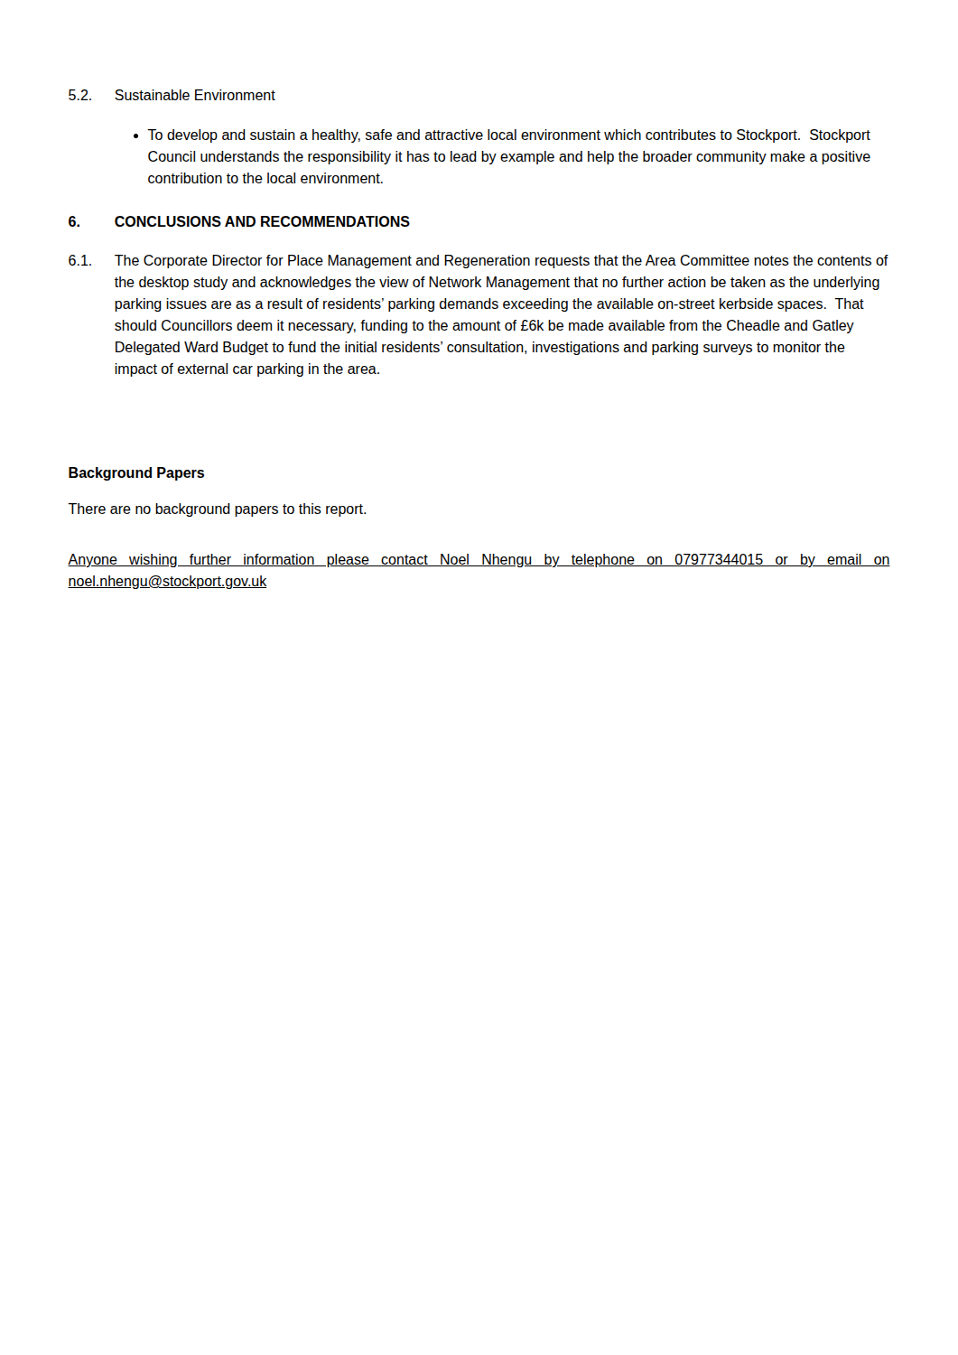5.2.
Sustainable Environment
To develop and sustain a healthy, safe and attractive local environment which contributes to Stockport. Stockport Council understands the responsibility it has to lead by example and help the broader community make a positive contribution to the local environment.
6.
CONCLUSIONS AND RECOMMENDATIONS
6.1.
The Corporate Director for Place Management and Regeneration requests that the Area Committee notes the contents of the desktop study and acknowledges the view of Network Management that no further action be taken as the underlying parking issues are as a result of residents’ parking demands exceeding the available on-street kerbside spaces. That should Councillors deem it necessary, funding to the amount of £6k be made available from the Cheadle and Gatley Delegated Ward Budget to fund the initial residents’ consultation, investigations and parking surveys to monitor the impact of external car parking in the area.
Background Papers
There are no background papers to this report.
Anyone wishing further information please contact Noel Nhengu by telephone on 07977344015 or by email on noel.nhengu@stockport.gov.uk